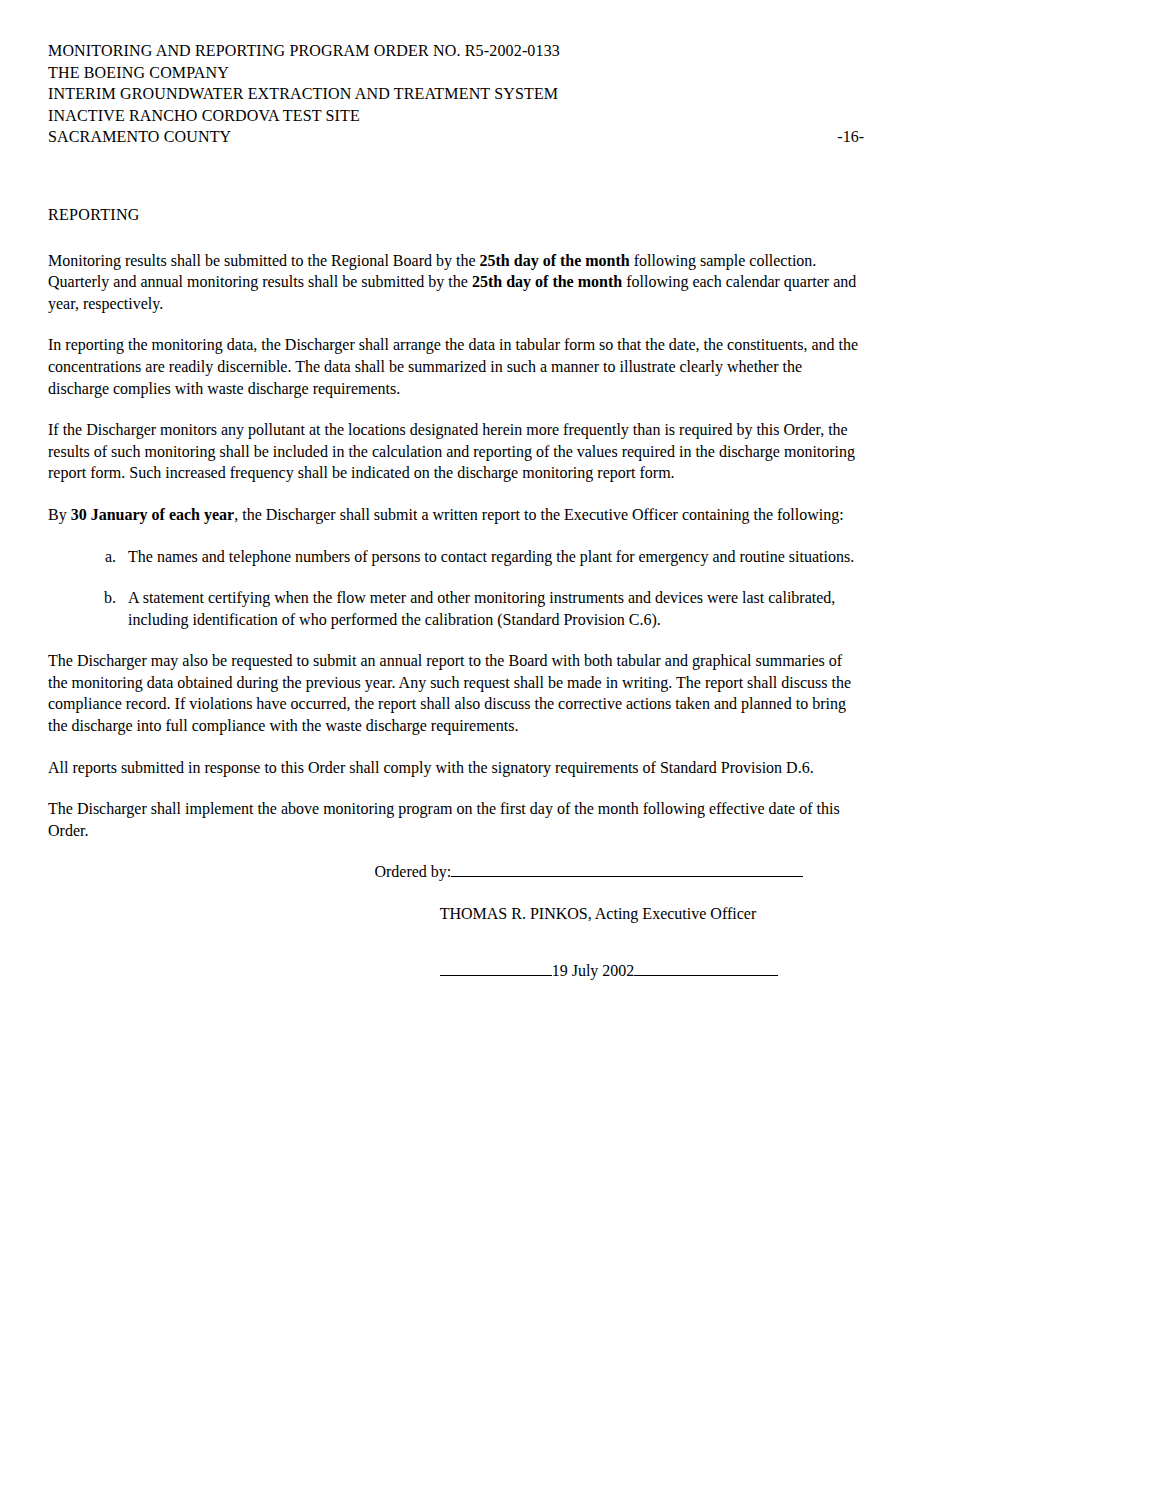Monitoring and Reporting Program Order No. R5-2002-0133
The Boeing Company
Interim Groundwater Extraction and Treatment System
Inactive Rancho Cordova Test Site
Sacramento County
-16-
Reporting
Monitoring results shall be submitted to the Regional Board by the 25th day of the month following sample collection. Quarterly and annual monitoring results shall be submitted by the 25th day of the month following each calendar quarter and year, respectively.
In reporting the monitoring data, the Discharger shall arrange the data in tabular form so that the date, the constituents, and the concentrations are readily discernible. The data shall be summarized in such a manner to illustrate clearly whether the discharge complies with waste discharge requirements.
If the Discharger monitors any pollutant at the locations designated herein more frequently than is required by this Order, the results of such monitoring shall be included in the calculation and reporting of the values required in the discharge monitoring report form. Such increased frequency shall be indicated on the discharge monitoring report form.
By 30 January of each year, the Discharger shall submit a written report to the Executive Officer containing the following:
The names and telephone numbers of persons to contact regarding the plant for emergency and routine situations.
A statement certifying when the flow meter and other monitoring instruments and devices were last calibrated, including identification of who performed the calibration (Standard Provision C.6).
The Discharger may also be requested to submit an annual report to the Board with both tabular and graphical summaries of the monitoring data obtained during the previous year. Any such request shall be made in writing. The report shall discuss the compliance record. If violations have occurred, the report shall also discuss the corrective actions taken and planned to bring the discharge into full compliance with the waste discharge requirements.
All reports submitted in response to this Order shall comply with the signatory requirements of Standard Provision D.6.
The Discharger shall implement the above monitoring program on the first day of the month following effective date of this Order.
Ordered by:
THOMAS R. PINKOS, Acting Executive Officer
19 July 2002